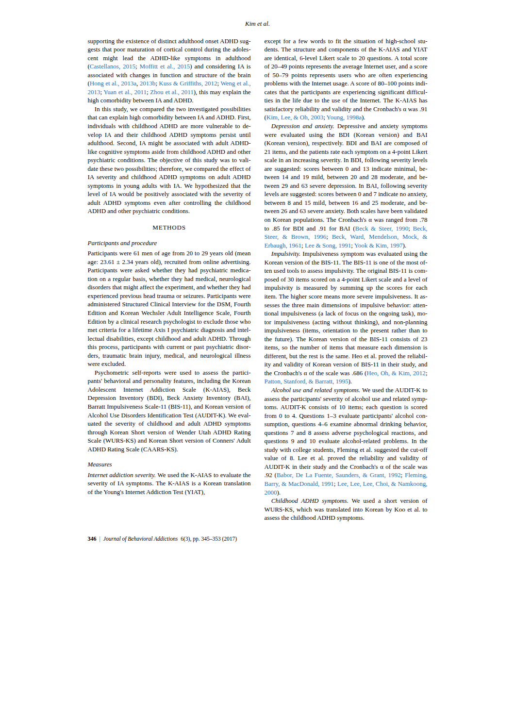Kim et al.
supporting the existence of distinct adulthood onset ADHD suggests that poor maturation of cortical control during the adolescent might lead the ADHD-like symptoms in adulthood (Castellanos, 2015; Moffitt et al., 2015) and considering IA is associated with changes in function and structure of the brain (Hong et al., 2013a, 2013b; Kuss & Griffiths, 2012; Weng et al., 2013; Yuan et al., 2011; Zhou et al., 2011), this may explain the high comorbidity between IA and ADHD.
In this study, we compared the two investigated possibilities that can explain high comorbidity between IA and ADHD. First, individuals with childhood ADHD are more vulnerable to develop IA and their childhood ADHD symptoms persist until adulthood. Second, IA might be associated with adult ADHD-like cognitive symptoms aside from childhood ADHD and other psychiatric conditions. The objective of this study was to validate these two possibilities; therefore, we compared the effect of IA severity and childhood ADHD symptoms on adult ADHD symptoms in young adults with IA. We hypothesized that the level of IA would be positively associated with the severity of adult ADHD symptoms even after controlling the childhood ADHD and other psychiatric conditions.
Methods
Participants and procedure
Participants were 61 men of age from 20 to 29 years old (mean age: 23.61 ± 2.34 years old), recruited from online advertising. Participants were asked whether they had psychiatric medication on a regular basis, whether they had medical, neurological disorders that might affect the experiment, and whether they had experienced previous head trauma or seizures. Participants were administered Structured Clinical Interview for the DSM, Fourth Edition and Korean Wechsler Adult Intelligence Scale, Fourth Edition by a clinical research psychologist to exclude those who met criteria for a lifetime Axis I psychiatric diagnosis and intellectual disabilities, except childhood and adult ADHD. Through this process, participants with current or past psychiatric disorders, traumatic brain injury, medical, and neurological illness were excluded.
Psychometric self-reports were used to assess the participants' behavioral and personality features, including the Korean Adolescent Internet Addiction Scale (K-AIAS), Beck Depression Inventory (BDI), Beck Anxiety Inventory (BAI), Barratt Impulsiveness Scale-11 (BIS-11), and Korean version of Alcohol Use Disorders Identification Test (AUDIT-K). We evaluated the severity of childhood and adult ADHD symptoms through Korean Short version of Wender Utah ADHD Rating Scale (WURS-KS) and Korean Short version of Conners' Adult ADHD Rating Scale (CAARS-KS).
Measures
Internet addiction severity. We used the K-AIAS to evaluate the severity of IA symptoms. The K-AIAS is a Korean translation of the Young's Internet Addiction Test (YIAT),
except for a few words to fit the situation of high-school students. The structure and components of the K-AIAS and YIAT are identical, 6-level Likert scale to 20 questions. A total score of 20–49 points represents the average Internet user, and a score of 50–79 points represents users who are often experiencing problems with the Internet usage. A score of 80–100 points indicates that the participants are experiencing significant difficulties in the life due to the use of the Internet. The K-AIAS has satisfactory reliability and validity and the Cronbach's α was .91 (Kim, Lee, & Oh, 2003; Young, 1998a).
Depression and anxiety. Depressive and anxiety symptoms were evaluated using the BDI (Korean version) and BAI (Korean version), respectively. BDI and BAI are composed of 21 items, and the patients rate each symptom on a 4-point Likert scale in an increasing severity. In BDI, following severity levels are suggested: scores between 0 and 13 indicate minimal, between 14 and 19 mild, between 20 and 28 moderate, and between 29 and 63 severe depression. In BAI, following severity levels are suggested: scores between 0 and 7 indicate no anxiety, between 8 and 15 mild, between 16 and 25 moderate, and between 26 and 63 severe anxiety. Both scales have been validated on Korean populations. The Cronbach's α was ranged from .78 to .85 for BDI and .91 for BAI (Beck & Steer, 1990; Beck, Steer, & Brown, 1996; Beck, Ward, Mendelson, Mock, & Erbaugh, 1961; Lee & Song, 1991; Yook & Kim, 1997).
Impulsivity. Impulsiveness symptom was evaluated using the Korean version of the BIS-11. The BIS-11 is one of the most often used tools to assess impulsivity. The original BIS-11 is composed of 30 items scored on a 4-point Likert scale and a level of impulsivity is measured by summing up the scores for each item. The higher score means more severe impulsiveness. It assesses the three main dimensions of impulsive behavior: attentional impulsiveness (a lack of focus on the ongoing task), motor impulsiveness (acting without thinking), and non-planning impulsiveness (items, orientation to the present rather than to the future). The Korean version of the BIS-11 consists of 23 items, so the number of items that measure each dimension is different, but the rest is the same. Heo et al. proved the reliability and validity of Korean version of BIS-11 in their study, and the Cronbach's α of the scale was .686 (Heo, Oh, & Kim, 2012; Patton, Stanford, & Barratt, 1995).
Alcohol use and related symptoms. We used the AUDIT-K to assess the participants' severity of alcohol use and related symptoms. AUDIT-K consists of 10 items; each question is scored from 0 to 4. Questions 1–3 evaluate participants' alcohol consumption, questions 4–6 examine abnormal drinking behavior, questions 7 and 8 assess adverse psychological reactions, and questions 9 and 10 evaluate alcohol-related problems. In the study with college students, Fleming et al. suggested the cut-off value of 8. Lee et al. proved the reliability and validity of AUDIT-K in their study and the Cronbach's α of the scale was .92 (Babor, De La Fuente, Saunders, & Grant, 1992; Fleming, Barry, & MacDonald, 1991; Lee, Lee, Lee, Choi, & Namkoong, 2000).
Childhood ADHD symptoms. We used a short version of WURS-KS, which was translated into Korean by Koo et al. to assess the childhood ADHD symptoms.
346 | Journal of Behavioral Addictions 6(3), pp. 345–353 (2017)